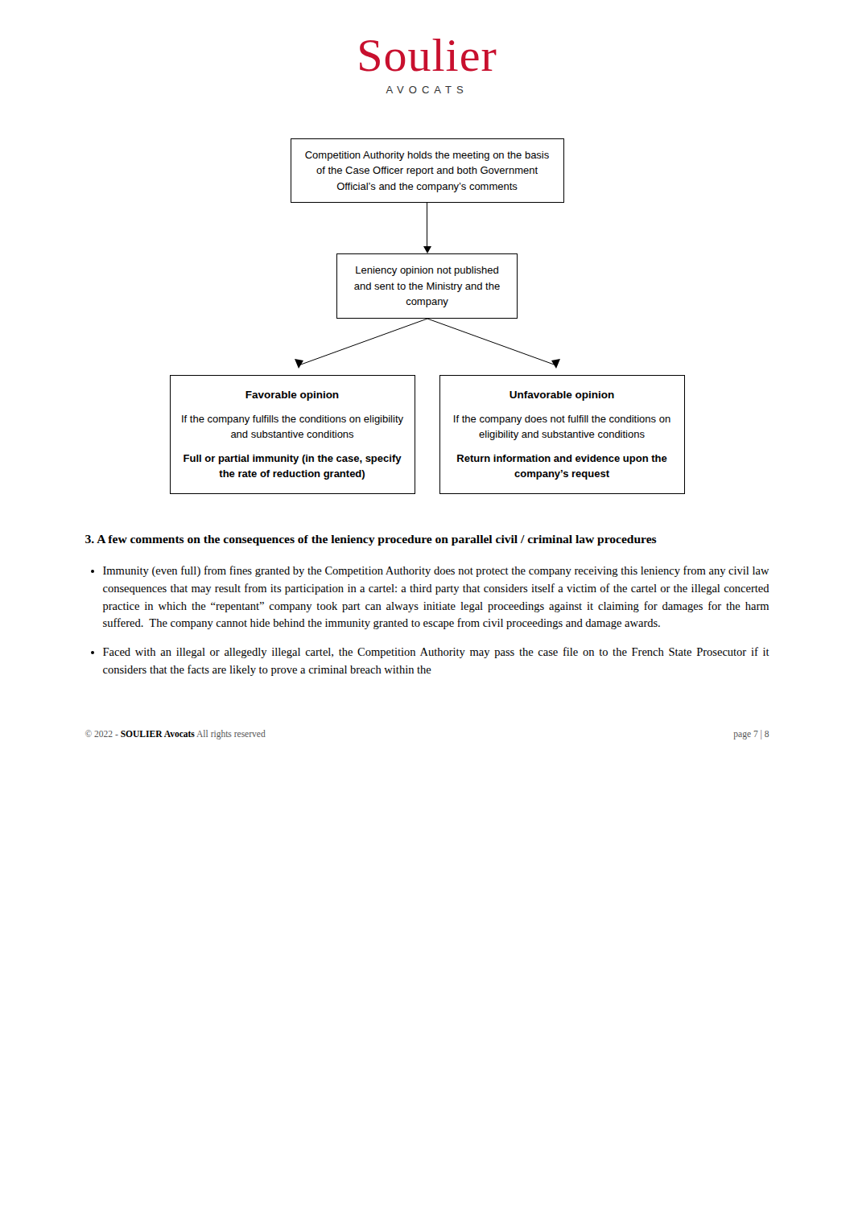Soulier
AVOCATS
Competition Authority holds the meeting on the basis of the Case Officer report and both Government Official’s and the company’s comments
Leniency opinion not published and sent to the Ministry and the company
Favorable opinion
If the company fulfills the conditions on eligibility and substantive conditions
Full or partial immunity (in the case, specify the rate of reduction granted)
Unfavorable opinion
If the company does not fulfill the conditions on eligibility and substantive conditions
Return information and evidence upon the company’s request
3. A few comments on the consequences of the leniency procedure on parallel civil / criminal law procedures
Immunity (even full) from fines granted by the Competition Authority does not protect the company receiving this leniency from any civil law consequences that may result from its participation in a cartel: a third party that considers itself a victim of the cartel or the illegal concerted practice in which the “repentant” company took part can always initiate legal proceedings against it claiming for damages for the harm suffered. The company cannot hide behind the immunity granted to escape from civil proceedings and damage awards.
Faced with an illegal or allegedly illegal cartel, the Competition Authority may pass the case file on to the French State Prosecutor if it considers that the facts are likely to prove a criminal breach within the
© 2022 - SOULIER Avocats All rights reserved
page 7 | 8